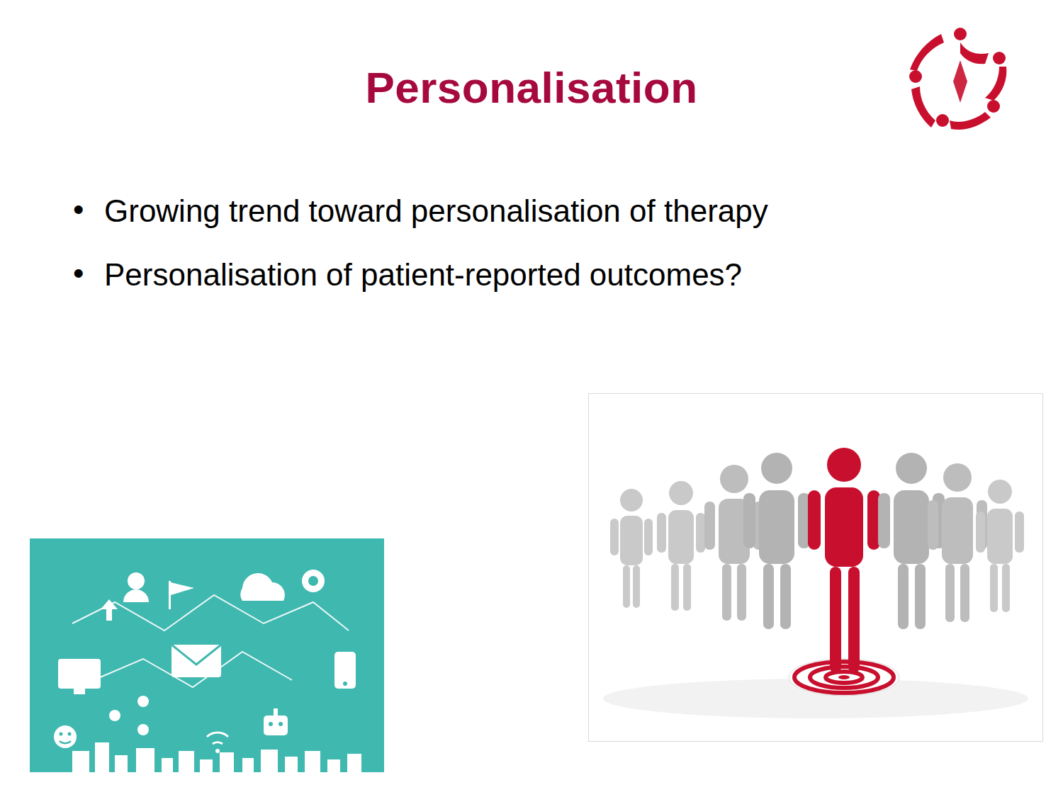Personalisation
Growing trend toward personalisation of therapy
Personalisation of patient-reported outcomes?